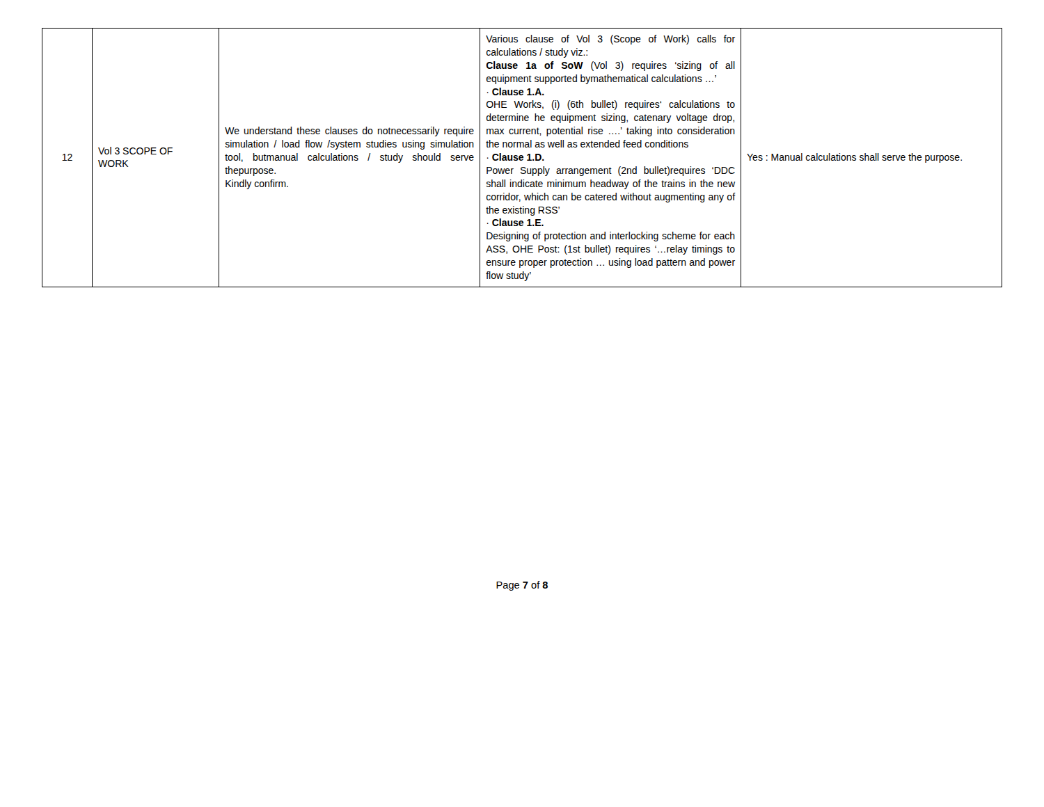| 12 | Vol 3 SCOPE OF WORK | We understand these clauses do notnecessarily require simulation / load flow /system studies using simulation tool, butmanual calculations / study should serve thepurpose. Kindly confirm. | Various clause of Vol 3 (Scope of Work) calls for calculations / study viz.: Clause 1a of SoW (Vol 3) requires ‘sizing of all equipment supported bymathematical calculations …’ · Clause 1.A. OHE Works, (i) (6th bullet) requires‘ calculations to determine he equipment sizing, catenary voltage drop, max current, potential rise ….’ taking into consideration the normal as well as extended feed conditions · Clause 1.D. Power Supply arrangement (2nd bullet)requires ‘DDC shall indicate minimum headway of the trains in the new corridor, which can be catered without augmenting any of the existing RSS’ · Clause 1.E. Designing of protection and interlocking scheme for each ASS, OHE Post: (1st bullet) requires ‘…relay timings to ensure proper protection … using load pattern and power flow study’ | Yes : Manual calculations shall serve the purpose. |
Page 7 of 8